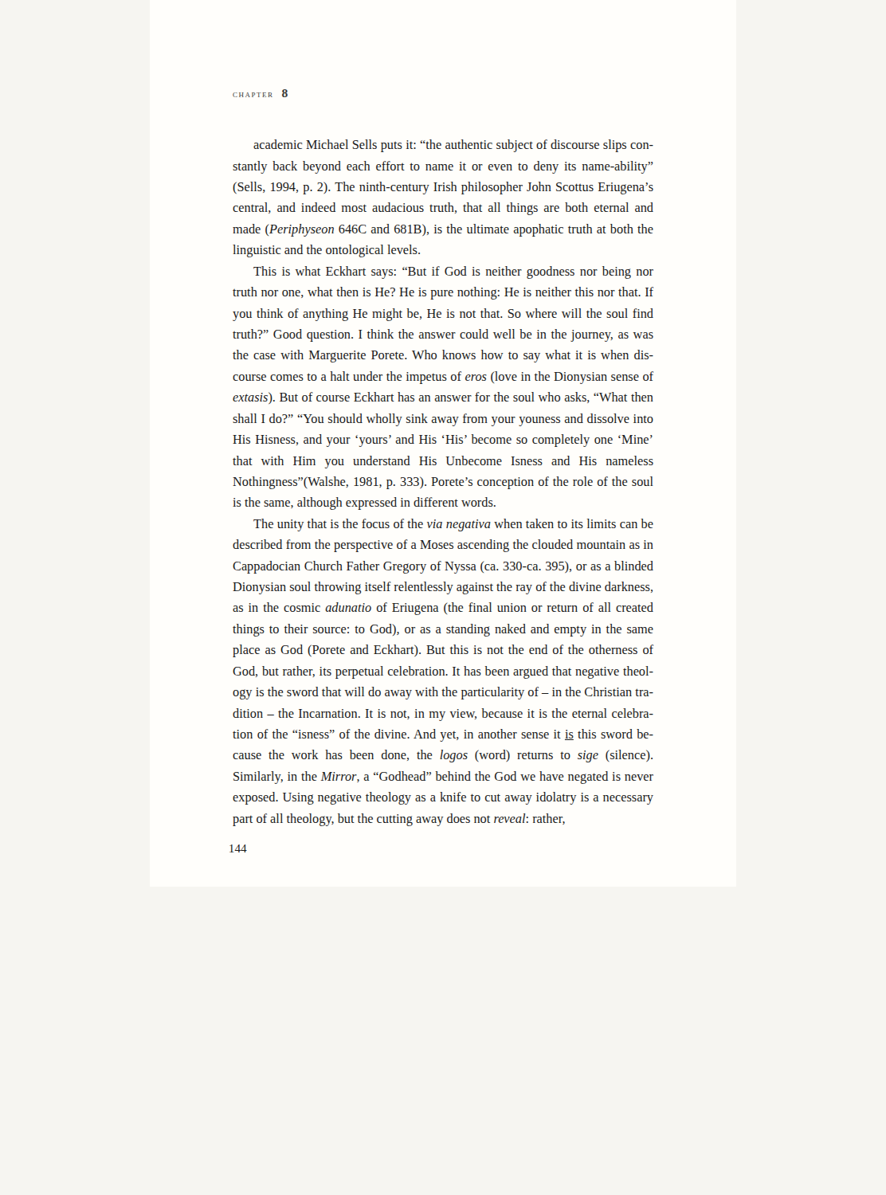chapter 8
academic Michael Sells puts it: “the authentic subject of discourse slips constantly back beyond each effort to name it or even to deny its name-ability” (Sells, 1994, p. 2). The ninth-century Irish philosopher John Scottus Eriugena’s central, and indeed most audacious truth, that all things are both eternal and made (Periphyseon 646C and 681B), is the ultimate apophatic truth at both the linguistic and the ontological levels.
This is what Eckhart says: “But if God is neither goodness nor being nor truth nor one, what then is He? He is pure nothing: He is neither this nor that. If you think of anything He might be, He is not that. So where will the soul find truth?” Good question. I think the answer could well be in the journey, as was the case with Marguerite Porete. Who knows how to say what it is when discourse comes to a halt under the impetus of eros (love in the Dionysian sense of extasis). But of course Eckhart has an answer for the soul who asks, “What then shall I do?” “You should wholly sink away from your youness and dissolve into His Hisness, and your ‘yours’ and His ‘His’ become so completely one ‘Mine’ that with Him you understand His Unbecome Isness and His nameless Nothingness”(Walshe, 1981, p. 333). Porete’s conception of the role of the soul is the same, although expressed in different words.
The unity that is the focus of the via negativa when taken to its limits can be described from the perspective of a Moses ascending the clouded mountain as in Cappadocian Church Father Gregory of Nyssa (ca. 330-ca. 395), or as a blinded Dionysian soul throwing itself relentlessly against the ray of the divine darkness, as in the cosmic adunatio of Eriugena (the final union or return of all created things to their source: to God), or as a standing naked and empty in the same place as God (Porete and Eckhart). But this is not the end of the otherness of God, but rather, its perpetual celebration. It has been argued that negative theology is the sword that will do away with the particularity of – in the Christian tradition – the Incarnation. It is not, in my view, because it is the eternal celebration of the “isness” of the divine. And yet, in another sense it is this sword because the work has been done, the logos (word) returns to sige (silence). Similarly, in the Mirror, a “Godhead” behind the God we have negated is never exposed. Using negative theology as a knife to cut away idolatry is a necessary part of all theology, but the cutting away does not reveal: rather,
144